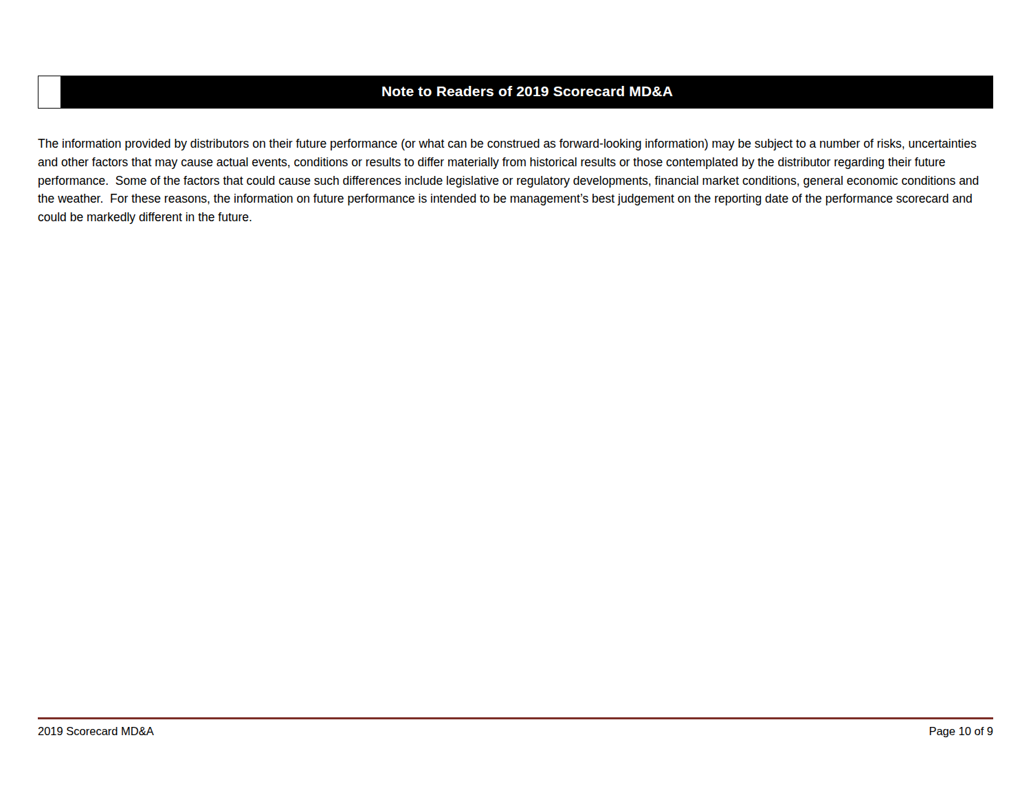Note to Readers of 2019 Scorecard MD&A
The information provided by distributors on their future performance (or what can be construed as forward-looking information) may be subject to a number of risks, uncertainties and other factors that may cause actual events, conditions or results to differ materially from historical results or those contemplated by the distributor regarding their future performance. Some of the factors that could cause such differences include legislative or regulatory developments, financial market conditions, general economic conditions and the weather. For these reasons, the information on future performance is intended to be management’s best judgement on the reporting date of the performance scorecard and could be markedly different in the future.
2019 Scorecard MD&A Page 10 of 9